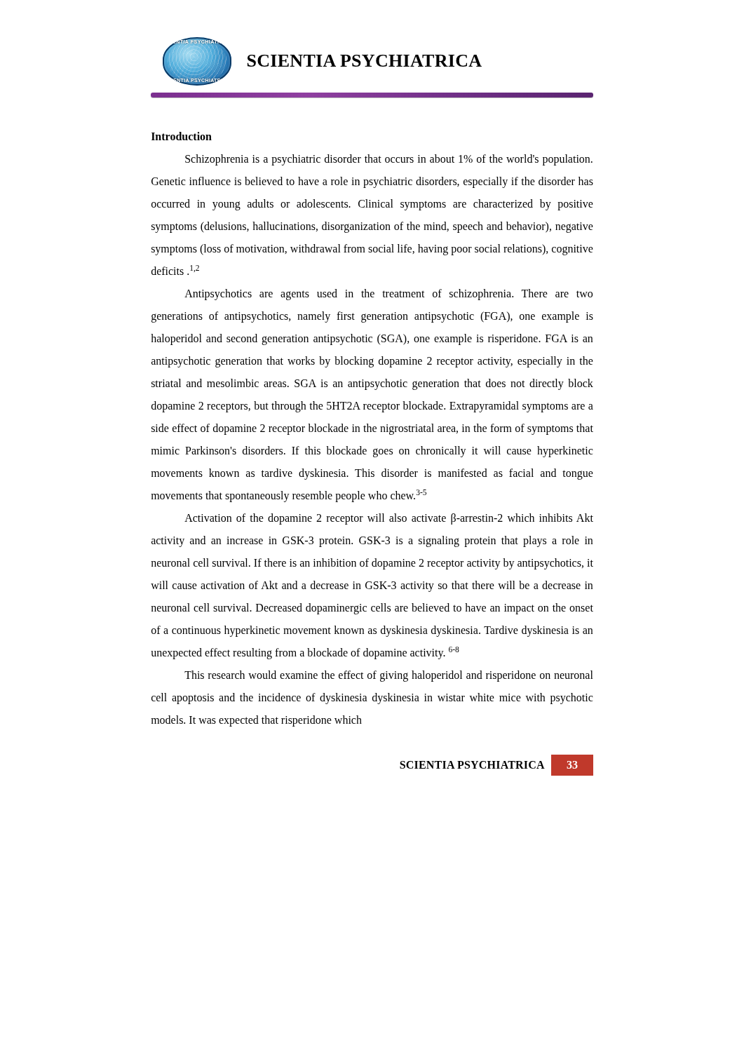SCIENTIA PSYCHIATRICA
SCIENTIA PSYCHIATRICA
SCIENTIA PSYCHIATRICA
Introduction
Schizophrenia is a psychiatric disorder that occurs in about 1% of the world's population. Genetic influence is believed to have a role in psychiatric disorders, especially if the disorder has occurred in young adults or adolescents. Clinical symptoms are characterized by positive symptoms (delusions, hallucinations, disorganization of the mind, speech and behavior), negative symptoms (loss of motivation, withdrawal from social life, having poor social relations), cognitive deficits .1,2
Antipsychotics are agents used in the treatment of schizophrenia. There are two generations of antipsychotics, namely first generation antipsychotic (FGA), one example is haloperidol and second generation antipsychotic (SGA), one example is risperidone. FGA is an antipsychotic generation that works by blocking dopamine 2 receptor activity, especially in the striatal and mesolimbic areas. SGA is an antipsychotic generation that does not directly block dopamine 2 receptors, but through the 5HT2A receptor blockade. Extrapyramidal symptoms are a side effect of dopamine 2 receptor blockade in the nigrostriatal area, in the form of symptoms that mimic Parkinson's disorders. If this blockade goes on chronically it will cause hyperkinetic movements known as tardive dyskinesia. This disorder is manifested as facial and tongue movements that spontaneously resemble people who chew.3-5
Activation of the dopamine 2 receptor will also activate β-arrestin-2 which inhibits Akt activity and an increase in GSK-3 protein. GSK-3 is a signaling protein that plays a role in neuronal cell survival. If there is an inhibition of dopamine 2 receptor activity by antipsychotics, it will cause activation of Akt and a decrease in GSK-3 activity so that there will be a decrease in neuronal cell survival. Decreased dopaminergic cells are believed to have an impact on the onset of a continuous hyperkinetic movement known as dyskinesia dyskinesia. Tardive dyskinesia is an unexpected effect resulting from a blockade of dopamine activity. 6-8
This research would examine the effect of giving haloperidol and risperidone on neuronal cell apoptosis and the incidence of dyskinesia dyskinesia in wistar white mice with psychotic models. It was expected that risperidone which
SCIENTIA PSYCHIATRICA
33